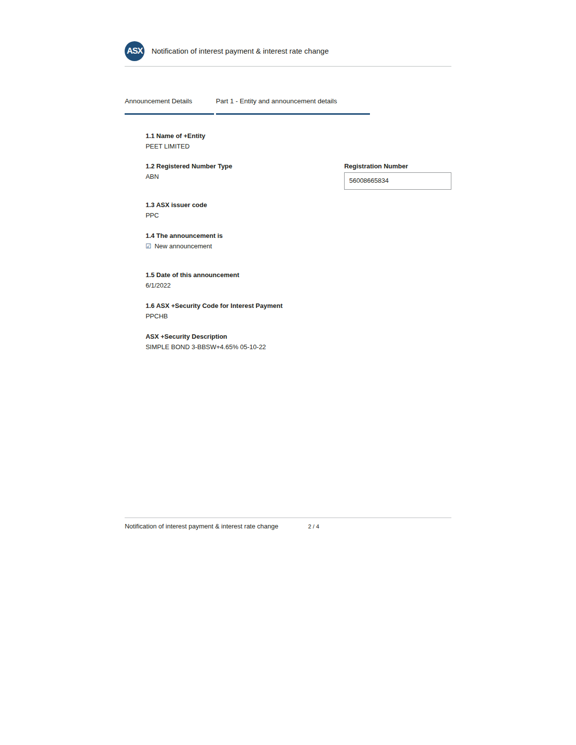ASX
Notification of interest payment & interest rate change
Announcement Details
Part 1 - Entity and announcement details
1.1 Name of +Entity
PEET LIMITED
1.2 Registered Number Type
ABN
Registration Number
56008665834
1.3 ASX issuer code
PPC
1.4 The announcement is
☑ New announcement
1.5 Date of this announcement
6/1/2022
1.6 ASX +Security Code for Interest Payment
PPCHB
ASX +Security Description
SIMPLE BOND 3-BBSW+4.65% 05-10-22
Notification of interest payment & interest rate change
2 / 4